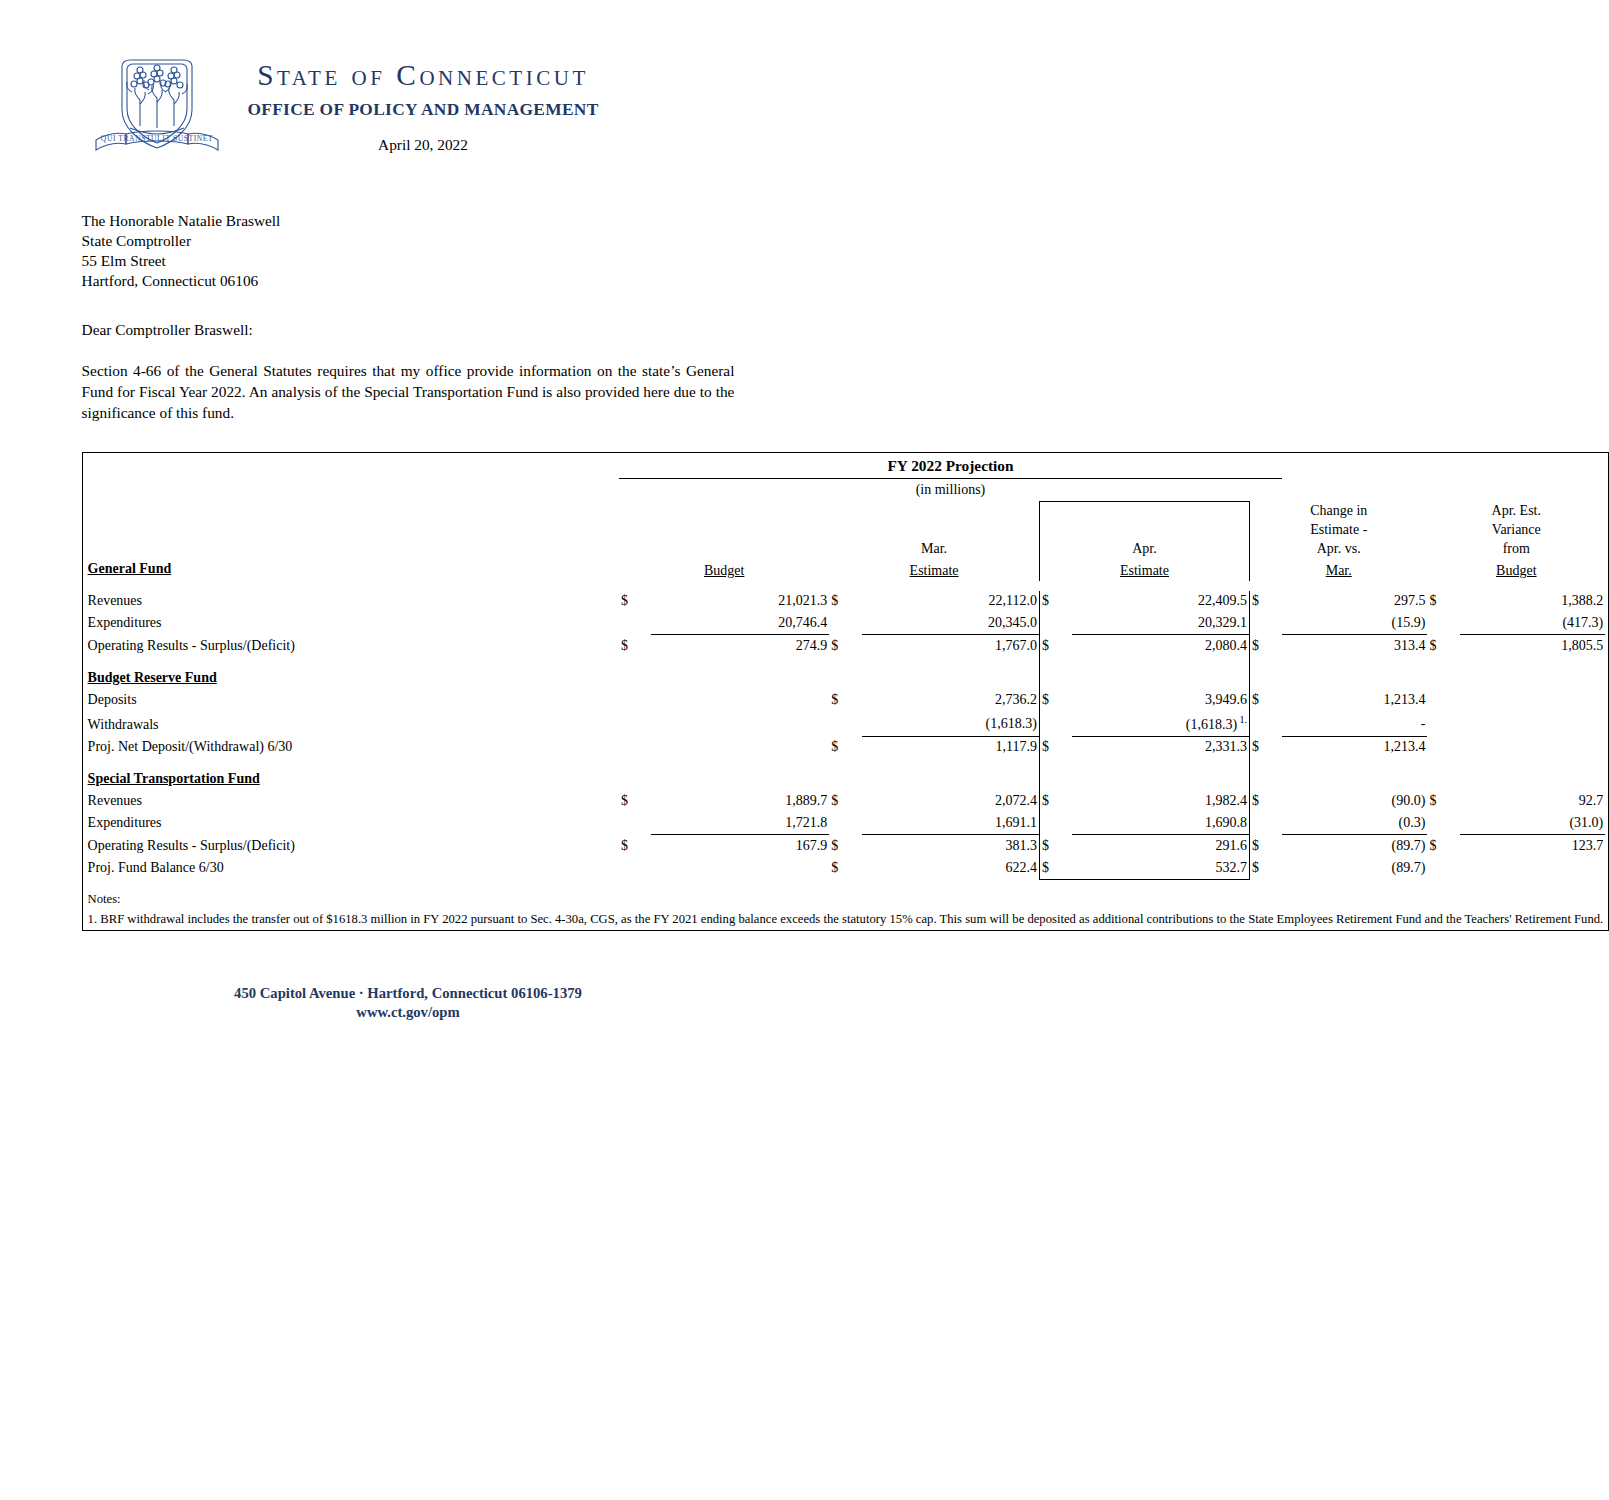QUI TRANSTULIT SUSTINET
State of Connecticut
OFFICE OF POLICY AND MANAGEMENT
April 20, 2022
The Honorable Natalie Braswell
State Comptroller
55 Elm Street
Hartford, Connecticut 06106
Dear Comptroller Braswell:
Section 4-66 of the General Statutes requires that my office provide information on the state’s General Fund for Fiscal Year 2022. An analysis of the Special Transportation Fund is also provided here due to the significance of this fund.
| / / FY 2022 Projection / / / / (in millions) / / / / / / / Change in / Apr. Est. / / / / / / Estimate - / Variance / / / / Mar. / Apr. / Apr. vs. / from / / General Fund / Budget / Estimate / Estimate / Mar. / Budget / / Revenues / $ / 21,021.3 / $ / 22,112.0 / $ / 22,409.5 / $ / 297.5 / $ / 1,388.2 / / Expenditures / / 20,746.4 / / 20,345.0 / / 20,329.1 / / (15.9) / / (417.3) / / Operating Results - Surplus/(Deficit) / $ / 274.9 / $ / 1,767.0 / $ / 2,080.4 / $ / 313.4 / $ / 1,805.5 / / Budget Reserve Fund / / / / / Deposits / / / $ / 2,736.2 / $ / 3,949.6 / $ / 1,213.4 / / / / Withdrawals / / / / (1,618.3) / / (1,618.3) 1. / / - / / / / Proj. Net Deposit/(Withdrawal) 6/30 / / / $ / 1,117.9 / $ / 2,331.3 / $ / 1,213.4 / / / / Special Transportation Fund / / / / / Revenues / $ / 1,889.7 / $ / 2,072.4 / $ / 1,982.4 / $ / (90.0) / $ / 92.7 / / Expenditures / / 1,721.8 / / 1,691.1 / / 1,690.8 / / (0.3) / / (31.0) / / Operating Results - Surplus/(Deficit) / $ / 167.9 / $ / 381.3 / $ / 291.6 / $ / (89.7) / $ / 123.7 / / Proj. Fund Balance 6/30 / / / $ / 622.4 / $ / 532.7 / $ / (89.7) / / / / Notes: / / 1. BRF withdrawal includes the transfer out of $1618.3 million in FY 2022 pursuant to Sec. 4-30a, CGS, as the FY 2021 ending balance exceeds the statutory 15% cap. This sum will be deposited as additional contributions to the State Employees Retirement Fund and the Teachers' Retirement Fund. / |
450 Capitol Avenue · Hartford, Connecticut 06106-1379
www.ct.gov/opm